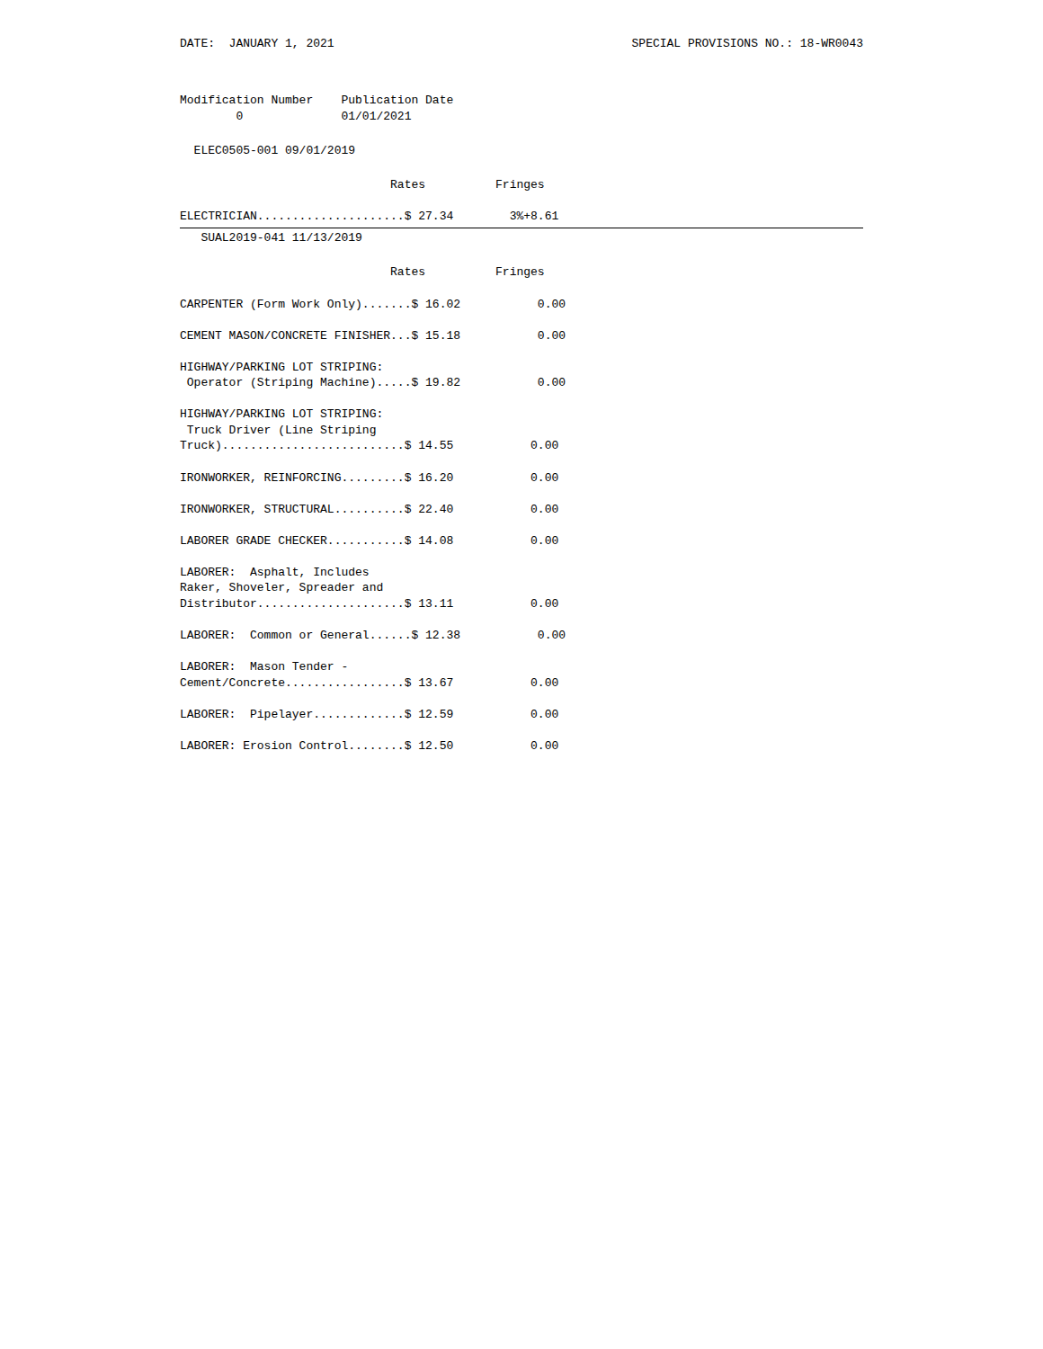DATE: JANUARY 1, 2021 SPECIAL PROVISIONS NO.: 18-WR0043
Modification Number    Publication Date
        0              01/01/2021
  ELEC0505-001 09/01/2019
                              Rates          Fringes

ELECTRICIAN.....................$ 27.34        3%+8.61
   SUAL2019-041 11/13/2019
                              Rates          Fringes

CARPENTER (Form Work Only).......$ 16.02           0.00

CEMENT MASON/CONCRETE FINISHER...$ 15.18           0.00

HIGHWAY/PARKING LOT STRIPING:
 Operator (Striping Machine).....$ 19.82           0.00

HIGHWAY/PARKING LOT STRIPING:
 Truck Driver (Line Striping
Truck)..........................$ 14.55           0.00

IRONWORKER, REINFORCING.........$ 16.20           0.00

IRONWORKER, STRUCTURAL..........$ 22.40           0.00

LABORER GRADE CHECKER...........$ 14.08           0.00

LABORER:  Asphalt, Includes
Raker, Shoveler, Spreader and
Distributor.....................$ 13.11           0.00

LABORER:  Common or General......$ 12.38           0.00

LABORER:  Mason Tender -
Cement/Concrete.................$ 13.67           0.00

LABORER:  Pipelayer.............$ 12.59           0.00

LABORER: Erosion Control........$ 12.50           0.00